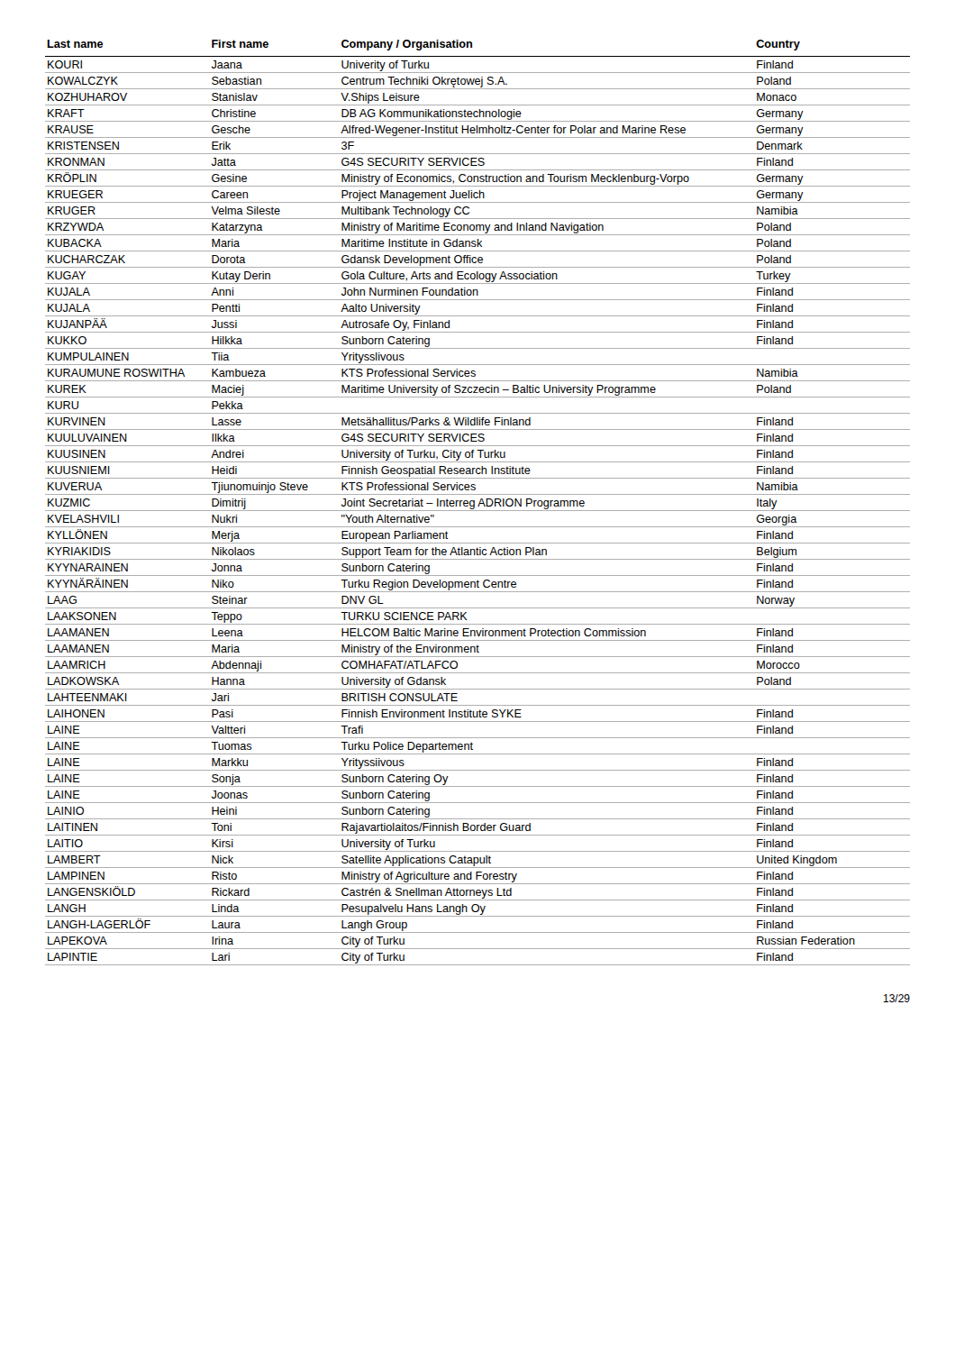| Last name | First name | Company / Organisation | Country |
| --- | --- | --- | --- |
| KOURI | Jaana | Univerity of Turku | Finland |
| KOWALCZYK | Sebastian | Centrum Techniki Okrętowej S.A. | Poland |
| KOZHUHAROV | Stanislav | V.Ships Leisure | Monaco |
| KRAFT | Christine | DB AG Kommunikationstechnologie | Germany |
| KRAUSE | Gesche | Alfred-Wegener-Institut Helmholtz-Center for Polar and Marine Rese | Germany |
| KRISTENSEN | Erik | 3F | Denmark |
| KRONMAN | Jatta | G4S SECURITY SERVICES | Finland |
| KRÖPLIN | Gesine | Ministry of Economics, Construction and Tourism Mecklenburg-Vorpo | Germany |
| KRUEGER | Careen | Project Management Juelich | Germany |
| KRUGER | Velma Sileste | Multibank Technology CC | Namibia |
| KRZYWDA | Katarzyna | Ministry of Maritime Economy and Inland Navigation | Poland |
| KUBACKA | Maria | Maritime Institute in Gdansk | Poland |
| KUCHARCZAK | Dorota | Gdansk Development Office | Poland |
| KUGAY | Kutay Derin | Gola Culture, Arts and Ecology Association | Turkey |
| KUJALA | Anni | John Nurminen Foundation | Finland |
| KUJALA | Pentti | Aalto University | Finland |
| KUJANPÄÄ | Jussi | Autrosafe Oy, Finland | Finland |
| KUKKO | Hilkka | Sunborn Catering | Finland |
| KUMPULAINEN | Tiia | Yritysslivous | |
| KURAUMUNE ROSWITHA | Kambueza | KTS Professional Services | Namibia |
| KUREK | Maciej | Maritime University of Szczecin – Baltic University Programme | Poland |
| KURU | Pekka | | |
| KURVINEN | Lasse | Metsähallitus/Parks & Wildlife Finland | Finland |
| KUULUVAINEN | Ilkka | G4S SECURITY SERVICES | Finland |
| KUUSINEN | Andrei | University of Turku, City of Turku | Finland |
| KUUSNIEMI | Heidi | Finnish Geospatial Research Institute | Finland |
| KUVERUA | Tjiunomuinjo Steve | KTS Professional Services | Namibia |
| KUZMIC | Dimitrij | Joint Secretariat – Interreg ADRION Programme | Italy |
| KVELASHVILI | Nukri | "Youth Alternative" | Georgia |
| KYLLÖNEN | Merja | European Parliament | Finland |
| KYRIAKIDIS | Nikolaos | Support Team for the Atlantic Action Plan | Belgium |
| KYYNARAINEN | Jonna | Sunborn Catering | Finland |
| KYYNÄRÄINEN | Niko | Turku Region Development Centre | Finland |
| LAAG | Steinar | DNV GL | Norway |
| LAAKSONEN | Teppo | TURKU SCIENCE PARK | |
| LAAMANEN | Leena | HELCOM Baltic Marine Environment Protection Commission | Finland |
| LAAMANEN | Maria | Ministry of the Environment | Finland |
| LAAMRICH | Abdennaji | COMHAFAT/ATLAFCO | Morocco |
| LADKOWSKA | Hanna | University of Gdansk | Poland |
| LAHTEENMAKI | Jari | BRITISH CONSULATE | |
| LAIHONEN | Pasi | Finnish Environment Institute SYKE | Finland |
| LAINE | Valtteri | Trafi | Finland |
| LAINE | Tuomas | Turku Police Departement | |
| LAINE | Markku | Yrityssiivous | Finland |
| LAINE | Sonja | Sunborn Catering Oy | Finland |
| LAINE | Joonas | Sunborn Catering | Finland |
| LAINIO | Heini | Sunborn Catering | Finland |
| LAITINEN | Toni | Rajavartiolaitos/Finnish Border Guard | Finland |
| LAITIO | Kirsi | University of Turku | Finland |
| LAMBERT | Nick | Satellite Applications Catapult | United Kingdom |
| LAMPINEN | Risto | Ministry of Agriculture and Forestry | Finland |
| LANGENSKIÖLD | Rickard | Castrén & Snellman Attorneys Ltd | Finland |
| LANGH | Linda | Pesupalvelu Hans Langh Oy | Finland |
| LANGH-LAGERLÖF | Laura | Langh Group | Finland |
| LAPEKOVA | Irina | City of Turku | Russian Federation |
| LAPINTIE | Lari | City of Turku | Finland |
13/29